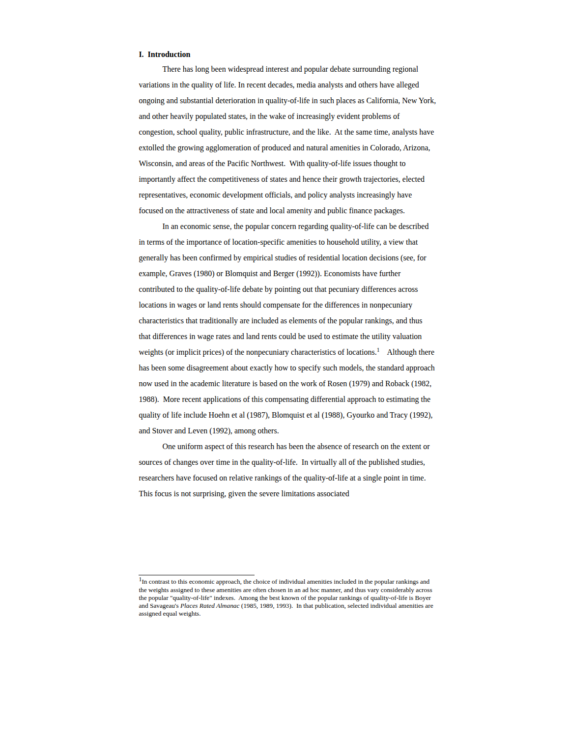I. Introduction
There has long been widespread interest and popular debate surrounding regional variations in the quality of life. In recent decades, media analysts and others have alleged ongoing and substantial deterioration in quality-of-life in such places as California, New York, and other heavily populated states, in the wake of increasingly evident problems of congestion, school quality, public infrastructure, and the like. At the same time, analysts have extolled the growing agglomeration of produced and natural amenities in Colorado, Arizona, Wisconsin, and areas of the Pacific Northwest. With quality-of-life issues thought to importantly affect the competitiveness of states and hence their growth trajectories, elected representatives, economic development officials, and policy analysts increasingly have focused on the attractiveness of state and local amenity and public finance packages.
In an economic sense, the popular concern regarding quality-of-life can be described in terms of the importance of location-specific amenities to household utility, a view that generally has been confirmed by empirical studies of residential location decisions (see, for example, Graves (1980) or Blomquist and Berger (1992)). Economists have further contributed to the quality-of-life debate by pointing out that pecuniary differences across locations in wages or land rents should compensate for the differences in nonpecuniary characteristics that traditionally are included as elements of the popular rankings, and thus that differences in wage rates and land rents could be used to estimate the utility valuation weights (or implicit prices) of the nonpecuniary characteristics of locations.1 Although there has been some disagreement about exactly how to specify such models, the standard approach now used in the academic literature is based on the work of Rosen (1979) and Roback (1982, 1988). More recent applications of this compensating differential approach to estimating the quality of life include Hoehn et al (1987), Blomquist et al (1988), Gyourko and Tracy (1992), and Stover and Leven (1992), among others.
One uniform aspect of this research has been the absence of research on the extent or sources of changes over time in the quality-of-life. In virtually all of the published studies, researchers have focused on relative rankings of the quality-of-life at a single point in time. This focus is not surprising, given the severe limitations associated
1 In contrast to this economic approach, the choice of individual amenities included in the popular rankings and the weights assigned to these amenities are often chosen in an ad hoc manner, and thus vary considerably across the popular "quality-of-life" indexes. Among the best known of the popular rankings of quality-of-life is Boyer and Savageau's Places Rated Almanac (1985, 1989, 1993). In that publication, selected individual amenities are assigned equal weights.